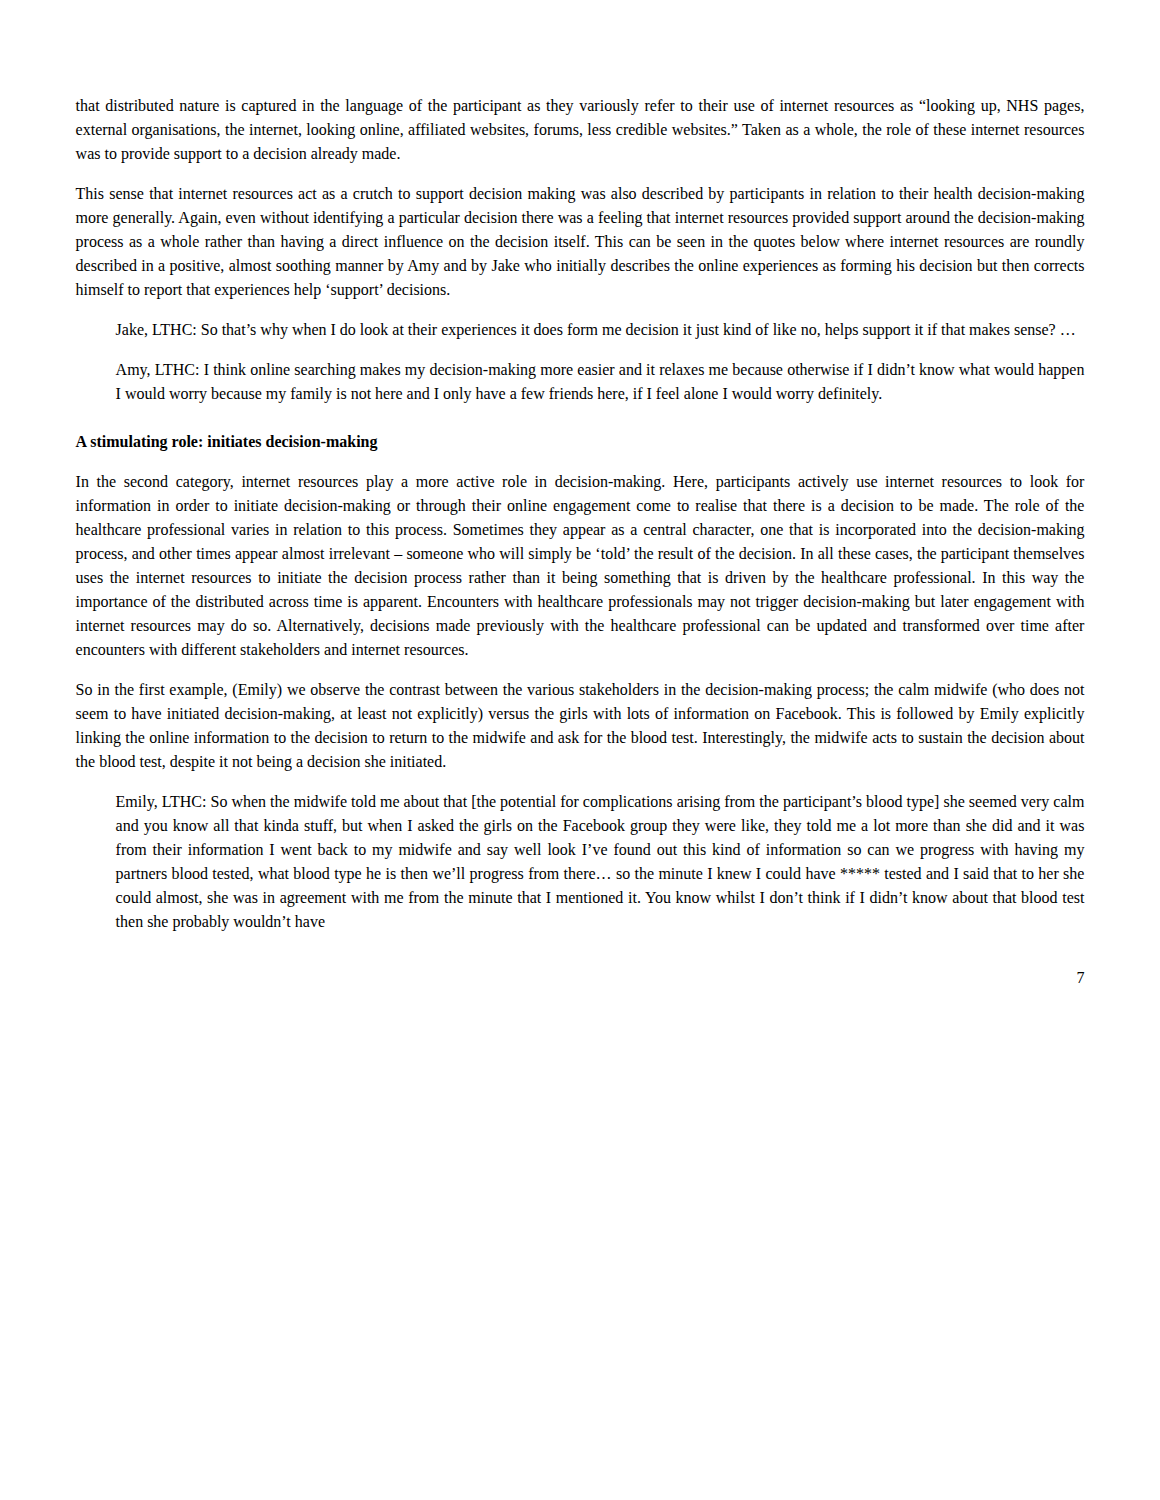that distributed nature is captured in the language of the participant as they variously refer to their use of internet resources as “looking up, NHS pages, external organisations, the internet, looking online, affiliated websites, forums, less credible websites.” Taken as a whole, the role of these internet resources was to provide support to a decision already made.
This sense that internet resources act as a crutch to support decision making was also described by participants in relation to their health decision-making more generally. Again, even without identifying a particular decision there was a feeling that internet resources provided support around the decision-making process as a whole rather than having a direct influence on the decision itself. This can be seen in the quotes below where internet resources are roundly described in a positive, almost soothing manner by Amy and by Jake who initially describes the online experiences as forming his decision but then corrects himself to report that experiences help ‘support’ decisions.
Jake, LTHC: So that’s why when I do look at their experiences it does form me decision it just kind of like no, helps support it if that makes sense? …
Amy, LTHC: I think online searching makes my decision-making more easier and it relaxes me because otherwise if I didn’t know what would happen I would worry because my family is not here and I only have a few friends here, if I feel alone I would worry definitely.
A stimulating role: initiates decision-making
In the second category, internet resources play a more active role in decision-making. Here, participants actively use internet resources to look for information in order to initiate decision-making or through their online engagement come to realise that there is a decision to be made. The role of the healthcare professional varies in relation to this process. Sometimes they appear as a central character, one that is incorporated into the decision-making process, and other times appear almost irrelevant – someone who will simply be ‘told’ the result of the decision. In all these cases, the participant themselves uses the internet resources to initiate the decision process rather than it being something that is driven by the healthcare professional. In this way the importance of the distributed across time is apparent. Encounters with healthcare professionals may not trigger decision-making but later engagement with internet resources may do so. Alternatively, decisions made previously with the healthcare professional can be updated and transformed over time after encounters with different stakeholders and internet resources.
So in the first example, (Emily) we observe the contrast between the various stakeholders in the decision-making process; the calm midwife (who does not seem to have initiated decision-making, at least not explicitly) versus the girls with lots of information on Facebook. This is followed by Emily explicitly linking the online information to the decision to return to the midwife and ask for the blood test. Interestingly, the midwife acts to sustain the decision about the blood test, despite it not being a decision she initiated.
Emily, LTHC: So when the midwife told me about that [the potential for complications arising from the participant’s blood type] she seemed very calm and you know all that kinda stuff, but when I asked the girls on the Facebook group they were like, they told me a lot more than she did and it was from their information I went back to my midwife and say well look I’ve found out this kind of information so can we progress with having my partners blood tested, what blood type he is then we’ll progress from there… so the minute I knew I could have ***** tested and I said that to her she could almost, she was in agreement with me from the minute that I mentioned it. You know whilst I don’t think if I didn’t know about that blood test then she probably wouldn’t have
7